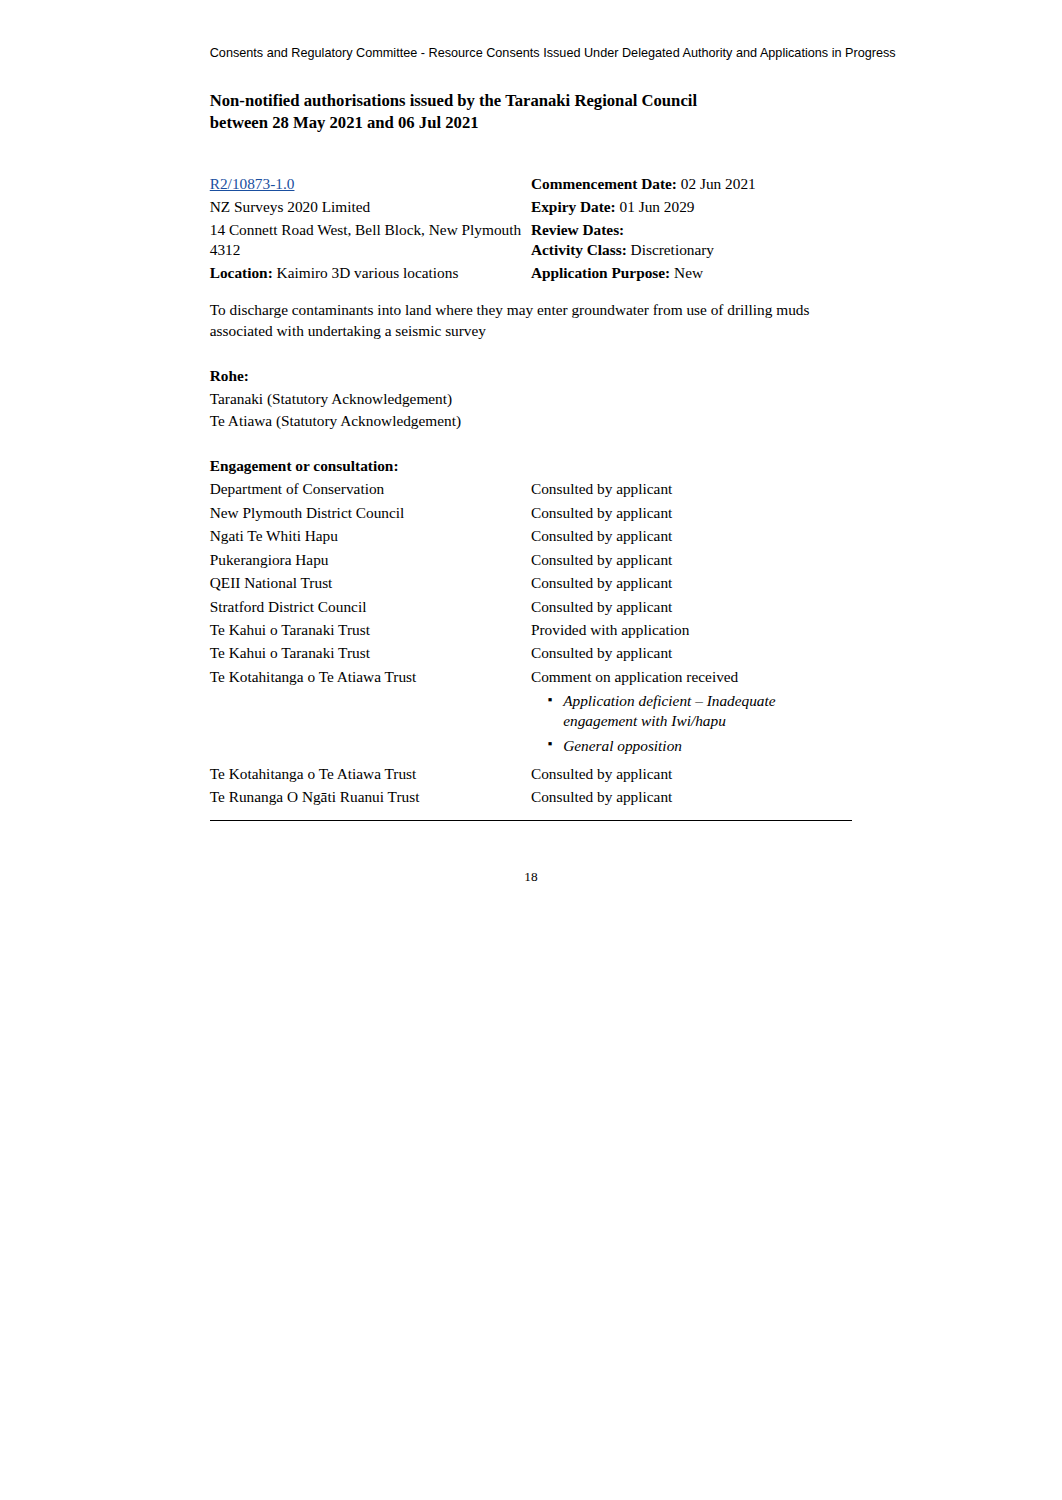Consents and Regulatory Committee - Resource Consents Issued Under Delegated Authority and Applications in Progress
Non-notified authorisations issued by the Taranaki Regional Council
between 28 May 2021 and 06 Jul 2021
| R2/10873-1.0 | Commencement Date: 02 Jun 2021 |
| NZ Surveys 2020 Limited | Expiry Date: 01 Jun 2029 |
| 14 Connett Road West, Bell Block, New Plymouth 4312 | Review Dates: Activity Class: Discretionary |
| Location: Kaimiro 3D various locations | Application Purpose: New |
To discharge contaminants into land where they may enter groundwater from use of drilling muds associated with undertaking a seismic survey
Rohe:
Taranaki (Statutory Acknowledgement)
Te Atiawa (Statutory Acknowledgement)
Engagement or consultation:
| Department of Conservation | Consulted by applicant |
| New Plymouth District Council | Consulted by applicant |
| Ngati Te Whiti Hapu | Consulted by applicant |
| Pukerangiora Hapu | Consulted by applicant |
| QEII National Trust | Consulted by applicant |
| Stratford District Council | Consulted by applicant |
| Te Kahui o Taranaki Trust | Provided with application |
| Te Kahui o Taranaki Trust | Consulted by applicant |
| Te Kotahitanga o Te Atiawa Trust | Comment on application received Application deficient – Inadequate engagement with Iwi/hapu General opposition |
| Te Kotahitanga o Te Atiawa Trust | Consulted by applicant |
| Te Runanga O Ngāti Ruanui Trust | Consulted by applicant |
18